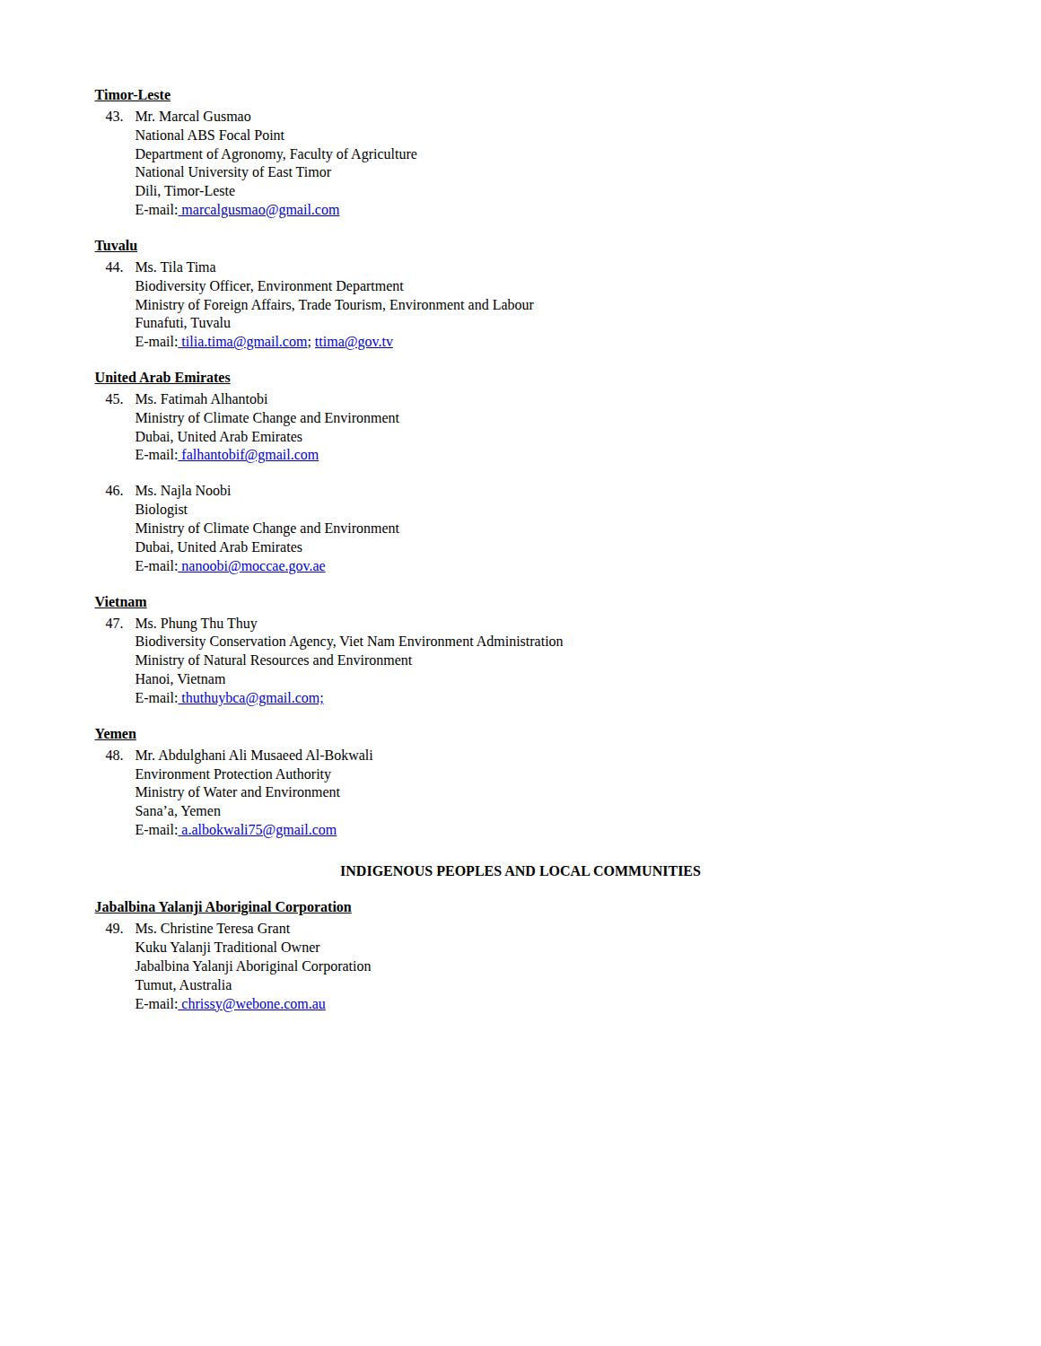Timor-Leste
43.
Mr. Marcal Gusmao
National ABS Focal Point
Department of Agronomy, Faculty of Agriculture
National University of East Timor
Dili, Timor-Leste
E-mail: marcalgusmao@gmail.com
Tuvalu
44.
Ms. Tila Tima
Biodiversity Officer, Environment Department
Ministry of Foreign Affairs, Trade Tourism, Environment and Labour
Funafuti, Tuvalu
E-mail: tilia.tima@gmail.com; ttima@gov.tv
United Arab Emirates
45.
Ms. Fatimah Alhantobi
Ministry of Climate Change and Environment
Dubai, United Arab Emirates
E-mail: falhantobif@gmail.com
46.
Ms. Najla Noobi
Biologist
Ministry of Climate Change and Environment
Dubai, United Arab Emirates
E-mail: nanoobi@moccae.gov.ae
Vietnam
47.
Ms. Phung Thu Thuy
Biodiversity Conservation Agency, Viet Nam Environment Administration
Ministry of Natural Resources and Environment
Hanoi, Vietnam
E-mail: thuthuybca@gmail.com;
Yemen
48.
Mr. Abdulghani Ali Musaeed Al-Bokwali
Environment Protection Authority
Ministry of Water and Environment
Sana’a, Yemen
E-mail: a.albokwali75@gmail.com
INDIGENOUS PEOPLES AND LOCAL COMMUNITIES
Jabalbina Yalanji Aboriginal Corporation
49.
Ms. Christine Teresa Grant
Kuku Yalanji Traditional Owner
Jabalbina Yalanji Aboriginal Corporation
Tumut, Australia
E-mail: chrissy@webone.com.au